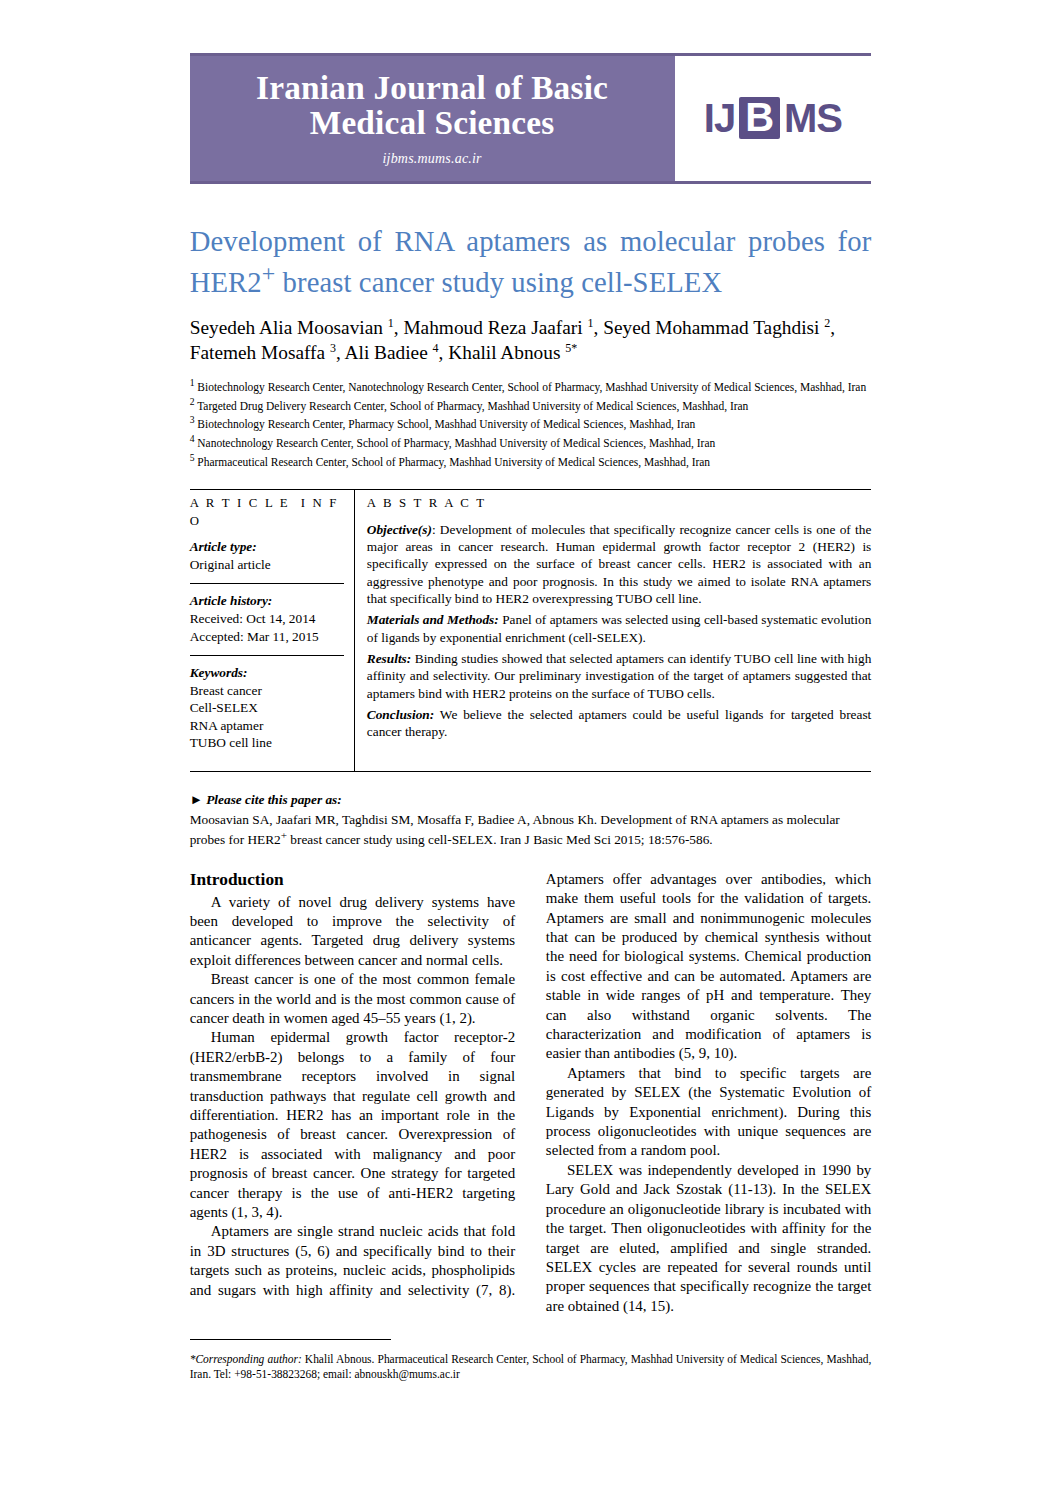Iranian Journal of Basic Medical Sciences
ijbms.mums.ac.ir
IJ BMS
Development of RNA aptamers as molecular probes for HER2+ breast cancer study using cell-SELEX
Seyedeh Alia Moosavian 1, Mahmoud Reza Jaafari 1, Seyed Mohammad Taghdisi 2, Fatemeh Mosaffa 3, Ali Badiee 4, Khalil Abnous 5*
1 Biotechnology Research Center, Nanotechnology Research Center, School of Pharmacy, Mashhad University of Medical Sciences, Mashhad, Iran
2 Targeted Drug Delivery Research Center, School of Pharmacy, Mashhad University of Medical Sciences, Mashhad, Iran
3 Biotechnology Research Center, Pharmacy School, Mashhad University of Medical Sciences, Mashhad, Iran
4 Nanotechnology Research Center, School of Pharmacy, Mashhad University of Medical Sciences, Mashhad, Iran
5 Pharmaceutical Research Center, School of Pharmacy, Mashhad University of Medical Sciences, Mashhad, Iran
A R T I C L E I N F O
Article type:
Original article
Article history:
Received: Oct 14, 2014
Accepted: Mar 11, 2015
Keywords:
Breast cancer
Cell-SELEX
RNA aptamer
TUBO cell line
A B S T R A C T
Objective(s): Development of molecules that specifically recognize cancer cells is one of the major areas in cancer research. Human epidermal growth factor receptor 2 (HER2) is specifically expressed on the surface of breast cancer cells. HER2 is associated with an aggressive phenotype and poor prognosis. In this study we aimed to isolate RNA aptamers that specifically bind to HER2 overexpressing TUBO cell line.
Materials and Methods: Panel of aptamers was selected using cell-based systematic evolution of ligands by exponential enrichment (cell-SELEX).
Results: Binding studies showed that selected aptamers can identify TUBO cell line with high affinity and selectivity. Our preliminary investigation of the target of aptamers suggested that aptamers bind with HER2 proteins on the surface of TUBO cells.
Conclusion: We believe the selected aptamers could be useful ligands for targeted breast cancer therapy.
► Please cite this paper as:
Moosavian SA, Jaafari MR, Taghdisi SM, Mosaffa F, Badiee A, Abnous Kh. Development of RNA aptamers as molecular probes for HER2+ breast cancer study using cell-SELEX. Iran J Basic Med Sci 2015; 18:576-586.
Introduction
A variety of novel drug delivery systems have been developed to improve the selectivity of anticancer agents. Targeted drug delivery systems exploit differences between cancer and normal cells.
Breast cancer is one of the most common female cancers in the world and is the most common cause of cancer death in women aged 45–55 years (1, 2).
Human epidermal growth factor receptor-2 (HER2/erbB-2) belongs to a family of four transmembrane receptors involved in signal transduction pathways that regulate cell growth and differentiation. HER2 has an important role in the pathogenesis of breast cancer. Overexpression of HER2 is associated with malignancy and poor prognosis of breast cancer. One strategy for targeted cancer therapy is the use of anti-HER2 targeting agents (1, 3, 4).
Aptamers are single strand nucleic acids that fold in 3D structures (5, 6) and specifically bind to their targets such as proteins, nucleic acids, phospholipids and sugars with high affinity and selectivity (7, 8). Aptamers offer advantages over antibodies, which make them useful tools for the validation of targets. Aptamers are small and nonimmunogenic molecules that can be produced by chemical synthesis without the need for biological systems. Chemical production is cost effective and can be automated. Aptamers are stable in wide ranges of pH and temperature. They can also withstand organic solvents. The characterization and modification of aptamers is easier than antibodies (5, 9, 10).
Aptamers that bind to specific targets are generated by SELEX (the Systematic Evolution of Ligands by Exponential enrichment). During this process oligonucleotides with unique sequences are selected from a random pool.
SELEX was independently developed in 1990 by Lary Gold and Jack Szostak (11-13). In the SELEX procedure an oligonucleotide library is incubated with the target. Then oligonucleotides with affinity for the target are eluted, amplified and single stranded. SELEX cycles are repeated for several rounds until proper sequences that specifically recognize the target are obtained (14, 15).
*Corresponding author: Khalil Abnous. Pharmaceutical Research Center, School of Pharmacy, Mashhad University of Medical Sciences, Mashhad, Iran. Tel: +98-51-38823268; email: abnouskh@mums.ac.ir